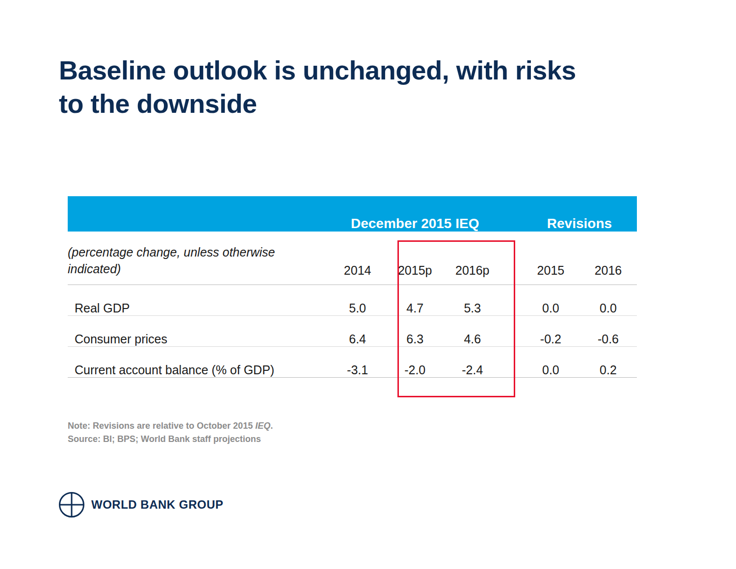Baseline outlook is unchanged, with risks
to the downside
| | December 2015 IEQ | | Revisions |
| --- | --- | --- | --- |
| (percentage change, unless otherwise indicated) | 2014 | 2015p | 2016p | | 2015 | 2016 |
| Real GDP | 5.0 | 4.7 | 5.3 | | 0.0 | 0.0 |
| Consumer prices | 6.4 | 6.3 | 4.6 | | -0.2 | -0.6 |
| Current account balance (% of GDP) | -3.1 | -2.0 | -2.4 | | 0.0 | 0.2 |
Note: Revisions are relative to October 2015 IEQ.
Source: BI; BPS; World Bank staff projections
WORLD BANK GROUP